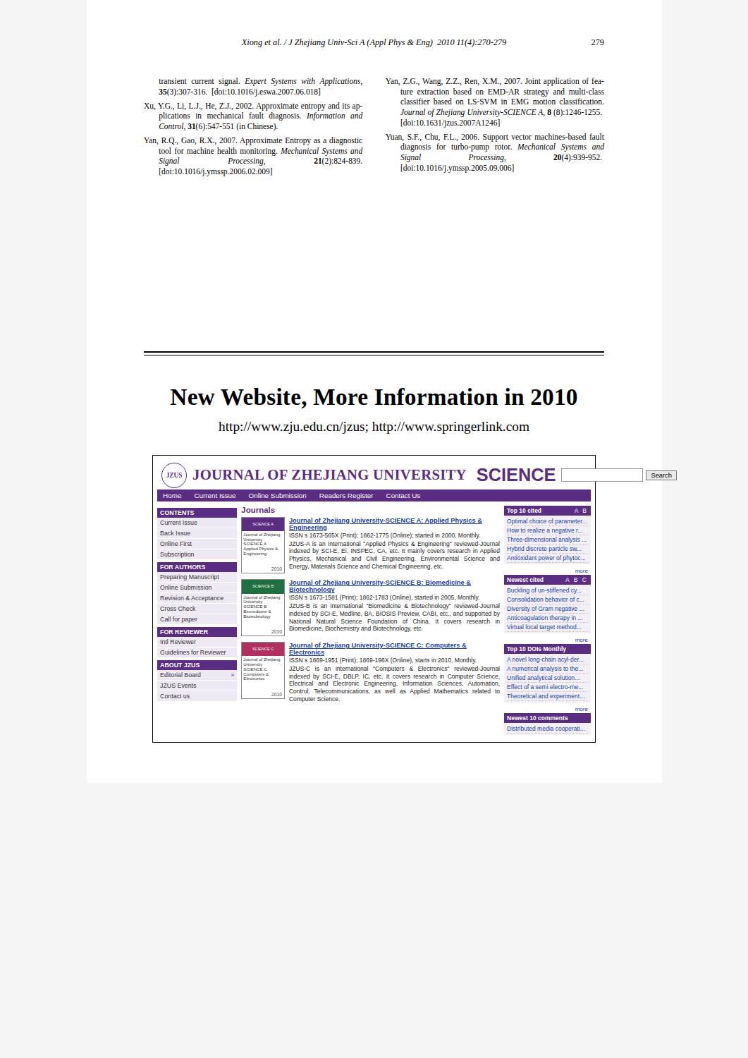Xiong et al. / J Zhejiang Univ-Sci A (Appl Phys & Eng) 2010 11(4):270-279 279
transient current signal. Expert Systems with Applications, 35(3):307-316. [doi:10.1016/j.eswa.2007.06.018]
Xu, Y.G., Li, L.J., He, Z.J., 2002. Approximate entropy and its applications in mechanical fault diagnosis. Information and Control, 31(6):547-551 (in Chinese).
Yan, R.Q., Gao, R.X., 2007. Approximate Entropy as a diagnostic tool for machine health monitoring. Mechanical Systems and Signal Processing, 21(2):824-839. [doi:10.1016/j.ymssp.2006.02.009]
Yan, Z.G., Wang, Z.Z., Ren, X.M., 2007. Joint application of feature extraction based on EMD-AR strategy and multi-class classifier based on LS-SVM in EMG motion classification. Journal of Zhejiang University-SCIENCE A, 8 (8):1246-1255. [doi:10.1631/jzus.2007A1246]
Yuan, S.F., Chu, F.L., 2006. Support vector machines-based fault diagnosis for turbo-pump rotor. Mechanical Systems and Signal Processing, 20(4):939-952. [doi:10.1016/j.ymssp.2005.09.006]
New Website, More Information in 2010
http://www.zju.edu.cn/jzus; http://www.springerlink.com
JZUS
JOURNAL OF ZHEJIANG UNIVERSITY
SCIENCE
Search
Home Current Issue Online Submission Readers Register Contact Us
CONTENTS
Current Issue
Back Issue
Online First
Subscription
FOR AUTHORS
Preparing Manuscript
Online Submission
Revision & Acceptance
Cross Check
Call for paper
FOR REVIEWER
Intl Reviewer
Guidelines for Reviewer
ABOUT JZUS
Editorial Board
JZUS Events
Contact us
Journals
SCIENCE A
Journal of Zhejiang University
SCIENCE A
Applied Physics & Engineering
2010
Journal of Zhejiang University-SCIENCE A: Applied Physics & Engineering
ISSN s 1673-565X (Print); 1862-1775 (Online); started in 2000, Monthly.
JZUS-A is an international "Applied Physics & Engineering" reviewed-Journal indexed by SCI-E, Ei, INSPEC, CA, etc. It mainly covers research in Applied Physics, Mechanical and Civil Engineering, Environmental Science and Energy, Materials Science and Chemical Engineering, etc.
SCIENCE B
Journal of Zhejiang University
SCIENCE B
Biomedicine & Biotechnology
2010
Journal of Zhejiang University-SCIENCE B: Biomedicine & Biotechnology
ISSN s 1673-1581 (Print); 1862-1783 (Online), started in 2005, Monthly.
JZUS-B is an international "Biomedicine & Biotechnology" reviewed-Journal indexed by SCI-E, Medline, BA, BIOSIS Preview, CABI, etc., and supported by National Natural Science Foundation of China. It covers research in Biomedicine, Biochemistry and Biotechnology, etc.
SCIENCE C
Journal of Zhejiang University
SCIENCE C
Computers & Electronics
2010
Journal of Zhejiang University-SCIENCE C: Computers & Electronics
ISSN s 1869-1951 (Print); 1869-196X (Online), starts in 2010, Monthly.
JZUS-C is an international "Computers & Electronics" reviewed-Journal indexed by SCI-E, DBLP, IC, etc. It covers research in Computer Science, Electrical and Electronic Engineering, Information Sciences, Automation, Control, Telecommunications, as well as Applied Mathematics related to Computer Science.
Top 10 cited A B
Optimal choice of parameter...
How to realize a negative r...
Three-dimensional analysis ...
Hybrid discrete particle sw...
Antioxidant power of phytoc...
more
Newest cited A B C
Buckling of un-stiffened cy...
Consolidation behavior of c...
Diversity of Gram negative ...
Anticoagulation therapy in ...
Virtual local target method...
more
Top 10 DOIs Monthly
A novel long-chain acyl-der...
A numerical analysis to the...
Unified analytical solution...
Effect of a semi electro-me...
Theoretical and experimenta...
more
Newest 10 comments
Distributed media cooperati...